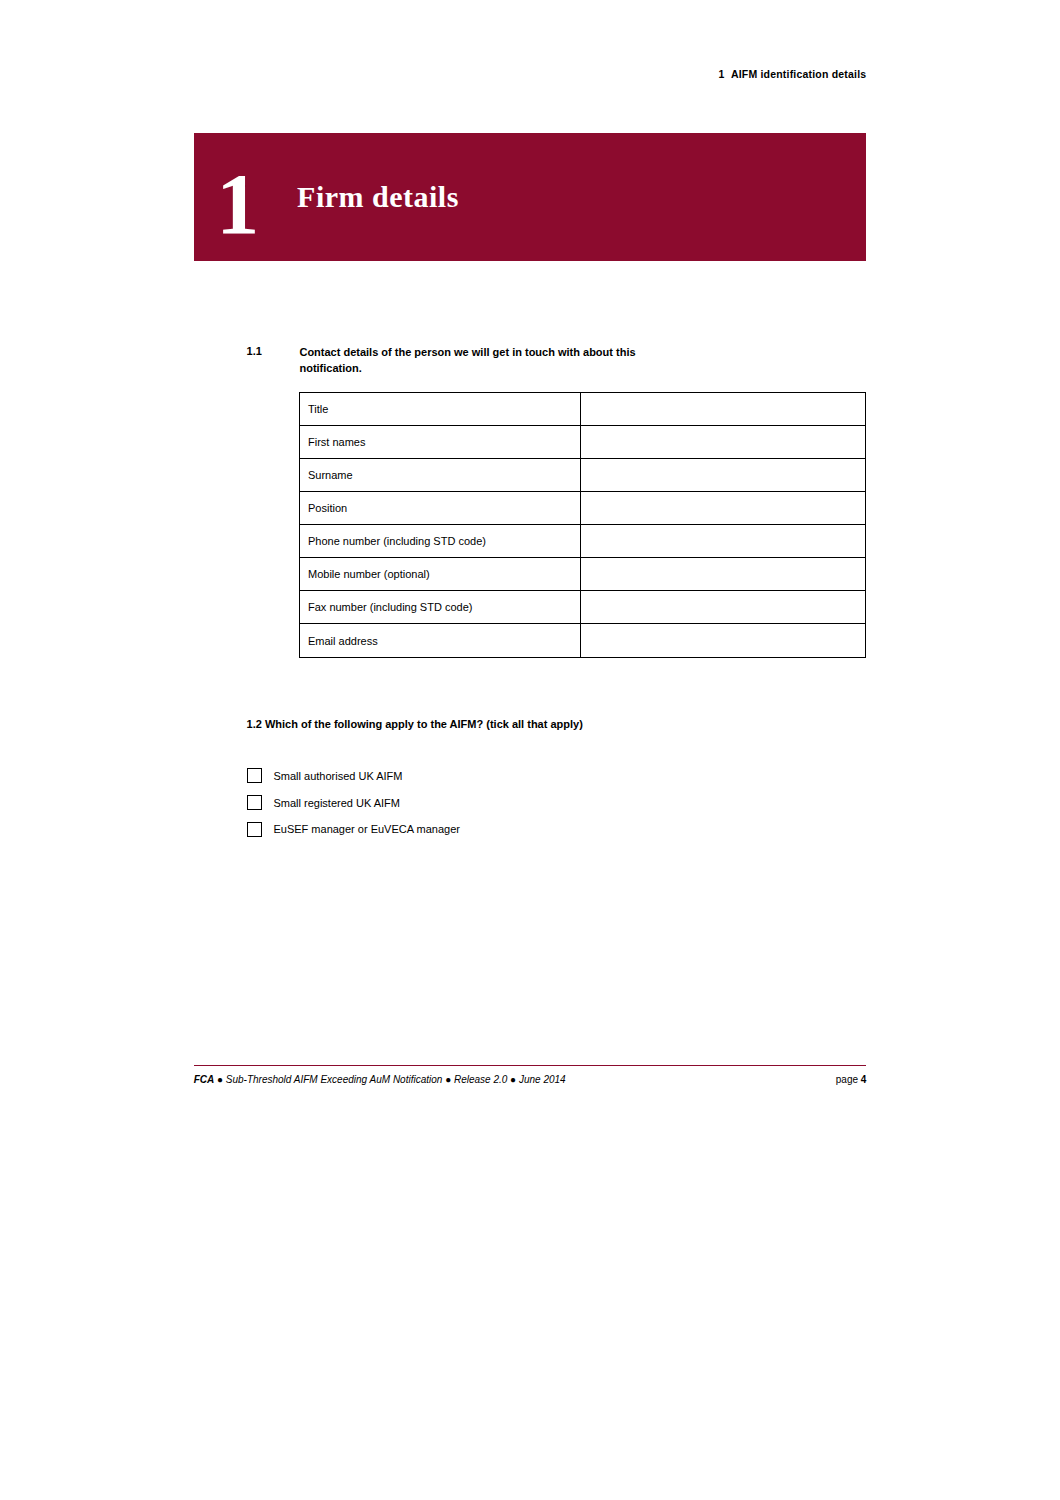1 AIFM identification details
1
Firm details
1.1
Contact details of the person we will get in touch with about this
notification.
| Title | |
| First names | |
| Surname | |
| Position | |
| Phone number (including STD code) | |
| Mobile number (optional) | |
| Fax number (including STD code) | |
| Email address | |
1.2 Which of the following apply to the AIFM? (tick all that apply)
Small authorised UK AIFM
Small registered UK AIFM
EuSEF manager or EuVECA manager
FCA ● Sub-Threshold AIFM Exceeding AuM Notification ● Release 2.0 ● June 2014
page 4